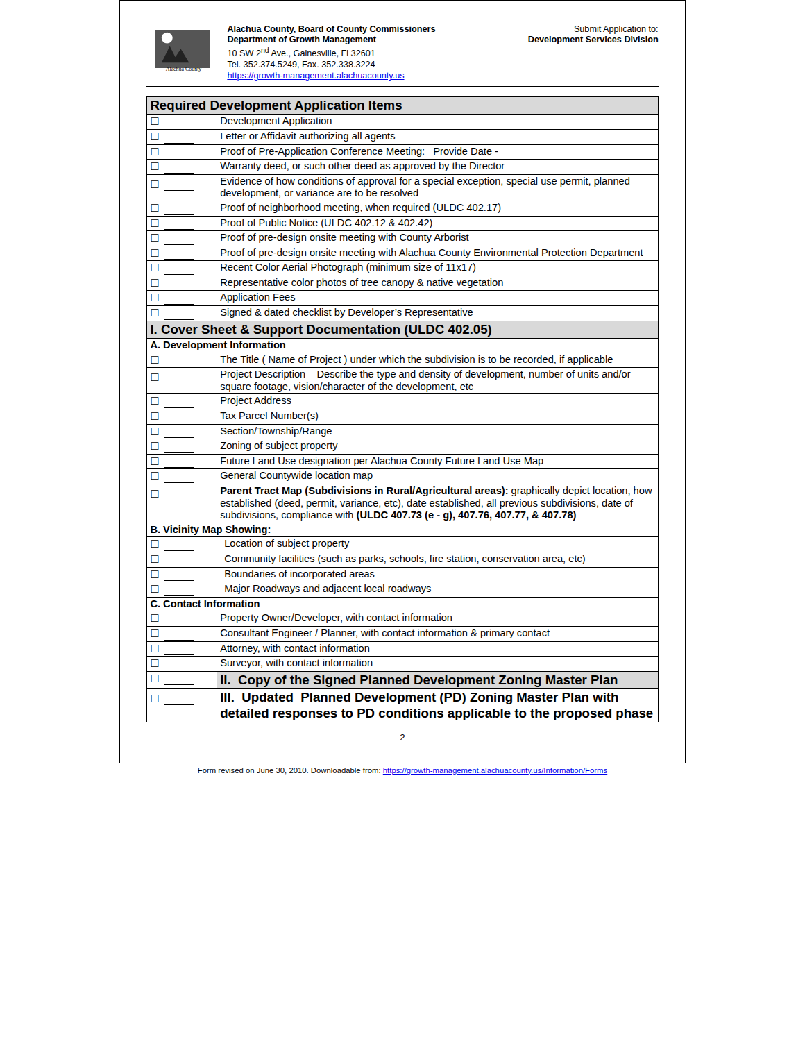Alachua County, Board of County Commissioners
Department of Growth Management
10 SW 2nd Ave., Gainesville, Fl 32601
Tel. 352.374.5249, Fax. 352.338.3224
https://growth-management.alachuacounty.us
Submit Application to:
Development Services Division
| Required Development Application Items |
| ☐ | Development Application |
| ☐ | Letter or Affidavit authorizing all agents |
| ☐ | Proof of Pre-Application Conference Meeting: Provide Date - |
| ☐ | Warranty deed, or such other deed as approved by the Director |
| ☐ | Evidence of how conditions of approval for a special exception, special use permit, planned development, or variance are to be resolved |
| ☐ | Proof of neighborhood meeting, when required (ULDC 402.17) |
| ☐ | Proof of Public Notice (ULDC 402.12 & 402.42) |
| ☐ | Proof of pre-design onsite meeting with County Arborist |
| ☐ | Proof of pre-design onsite meeting with Alachua County Environmental Protection Department |
| ☐ | Recent Color Aerial Photograph (minimum size of 11x17) |
| ☐ | Representative color photos of tree canopy & native vegetation |
| ☐ | Application Fees |
| ☐ | Signed & dated checklist by Developer’s Representative |
| I. Cover Sheet & Support Documentation (ULDC 402.05) |
| A. Development Information |
| ☐ | The Title ( Name of Project ) under which the subdivision is to be recorded, if applicable |
| ☐ | Project Description – Describe the type and density of development, number of units and/or square footage, vision/character of the development, etc |
| ☐ | Project Address |
| ☐ | Tax Parcel Number(s) |
| ☐ | Section/Township/Range |
| ☐ | Zoning of subject property |
| ☐ | Future Land Use designation per Alachua County Future Land Use Map |
| ☐ | General Countywide location map |
| ☐ | Parent Tract Map (Subdivisions in Rural/Agricultural areas): graphically depict location, how established (deed, permit, variance, etc), date established, all previous subdivisions, date of subdivisions, compliance with (ULDC 407.73 (e - g), 407.76, 407.77, & 407.78) |
| B. Vicinity Map Showing: |
| ☐ | Location of subject property |
| ☐ | Community facilities (such as parks, schools, fire station, conservation area, etc) |
| ☐ | Boundaries of incorporated areas |
| ☐ | Major Roadways and adjacent local roadways |
| C. Contact Information |
| ☐ | Property Owner/Developer, with contact information |
| ☐ | Consultant Engineer / Planner, with contact information & primary contact |
| ☐ | Attorney, with contact information |
| ☐ | Surveyor, with contact information |
| ☐ | II. Copy of the Signed Planned Development Zoning Master Plan |
| ☐ | III. Updated Planned Development (PD) Zoning Master Plan with detailed responses to PD conditions applicable to the proposed phase |
2
Form revised on June 30, 2010. Downloadable from: https://growth-management.alachuacounty.us/Information/Forms